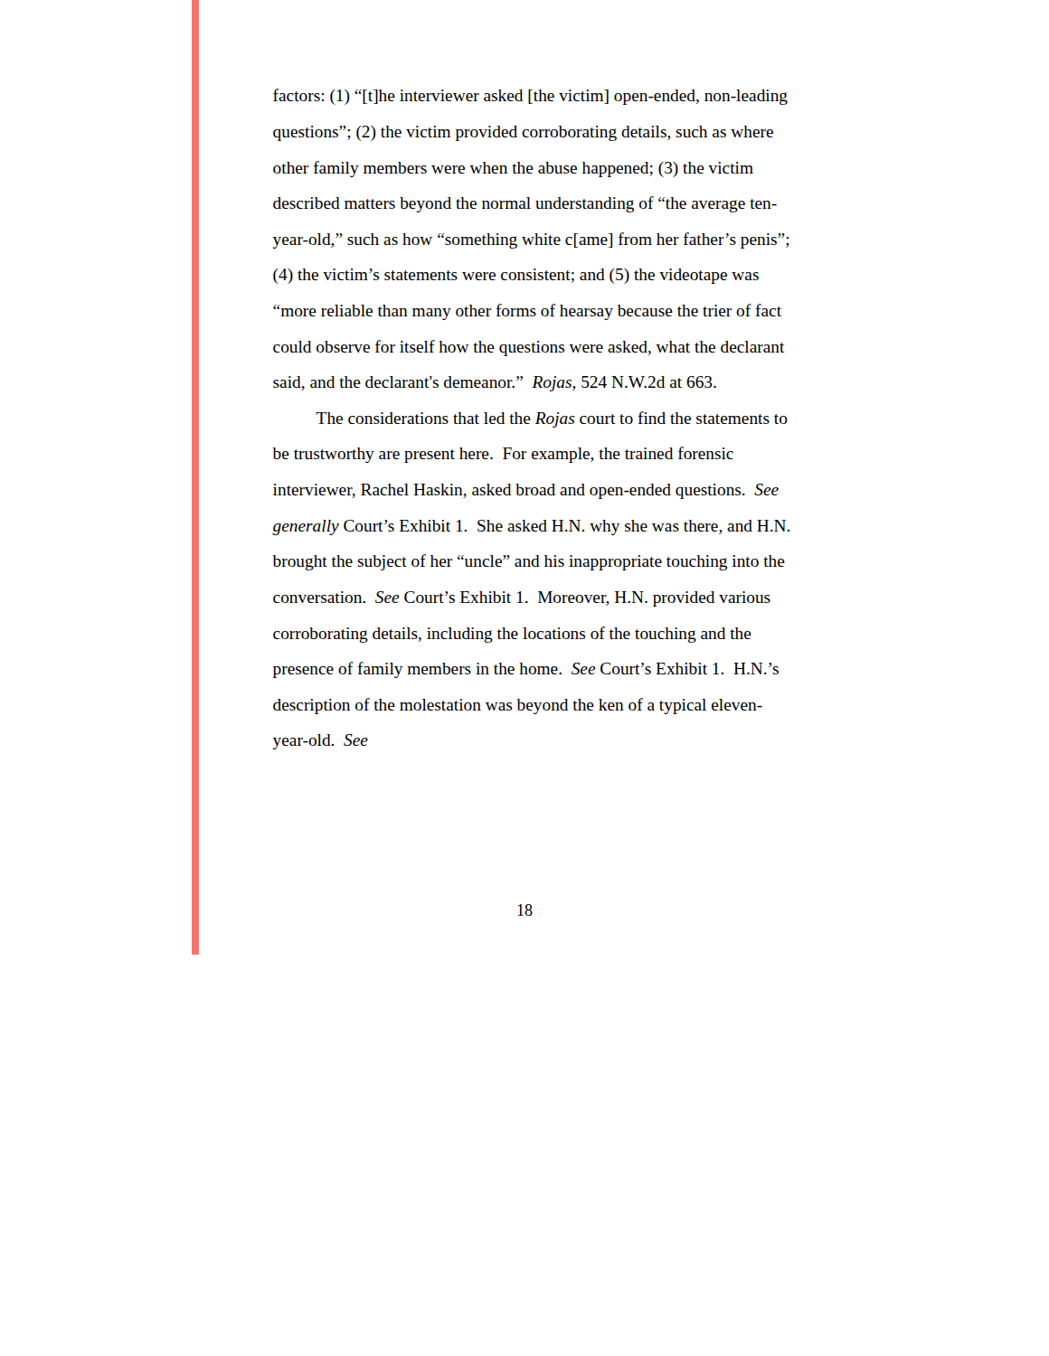factors: (1) “[t]he interviewer asked [the victim] open-ended, non-leading questions”; (2) the victim provided corroborating details, such as where other family members were when the abuse happened; (3) the victim described matters beyond the normal understanding of “the average ten-year-old,” such as how “something white c[ame] from her father’s penis”; (4) the victim’s statements were consistent; and (5) the videotape was “more reliable than many other forms of hearsay because the trier of fact could observe for itself how the questions were asked, what the declarant said, and the declarant's demeanor.” Rojas, 524 N.W.2d at 663.
The considerations that led the Rojas court to find the statements to be trustworthy are present here. For example, the trained forensic interviewer, Rachel Haskin, asked broad and open-ended questions. See generally Court’s Exhibit 1. She asked H.N. why she was there, and H.N. brought the subject of her “uncle” and his inappropriate touching into the conversation. See Court’s Exhibit 1. Moreover, H.N. provided various corroborating details, including the locations of the touching and the presence of family members in the home. See Court’s Exhibit 1. H.N.’s description of the molestation was beyond the ken of a typical eleven-year-old. See
18